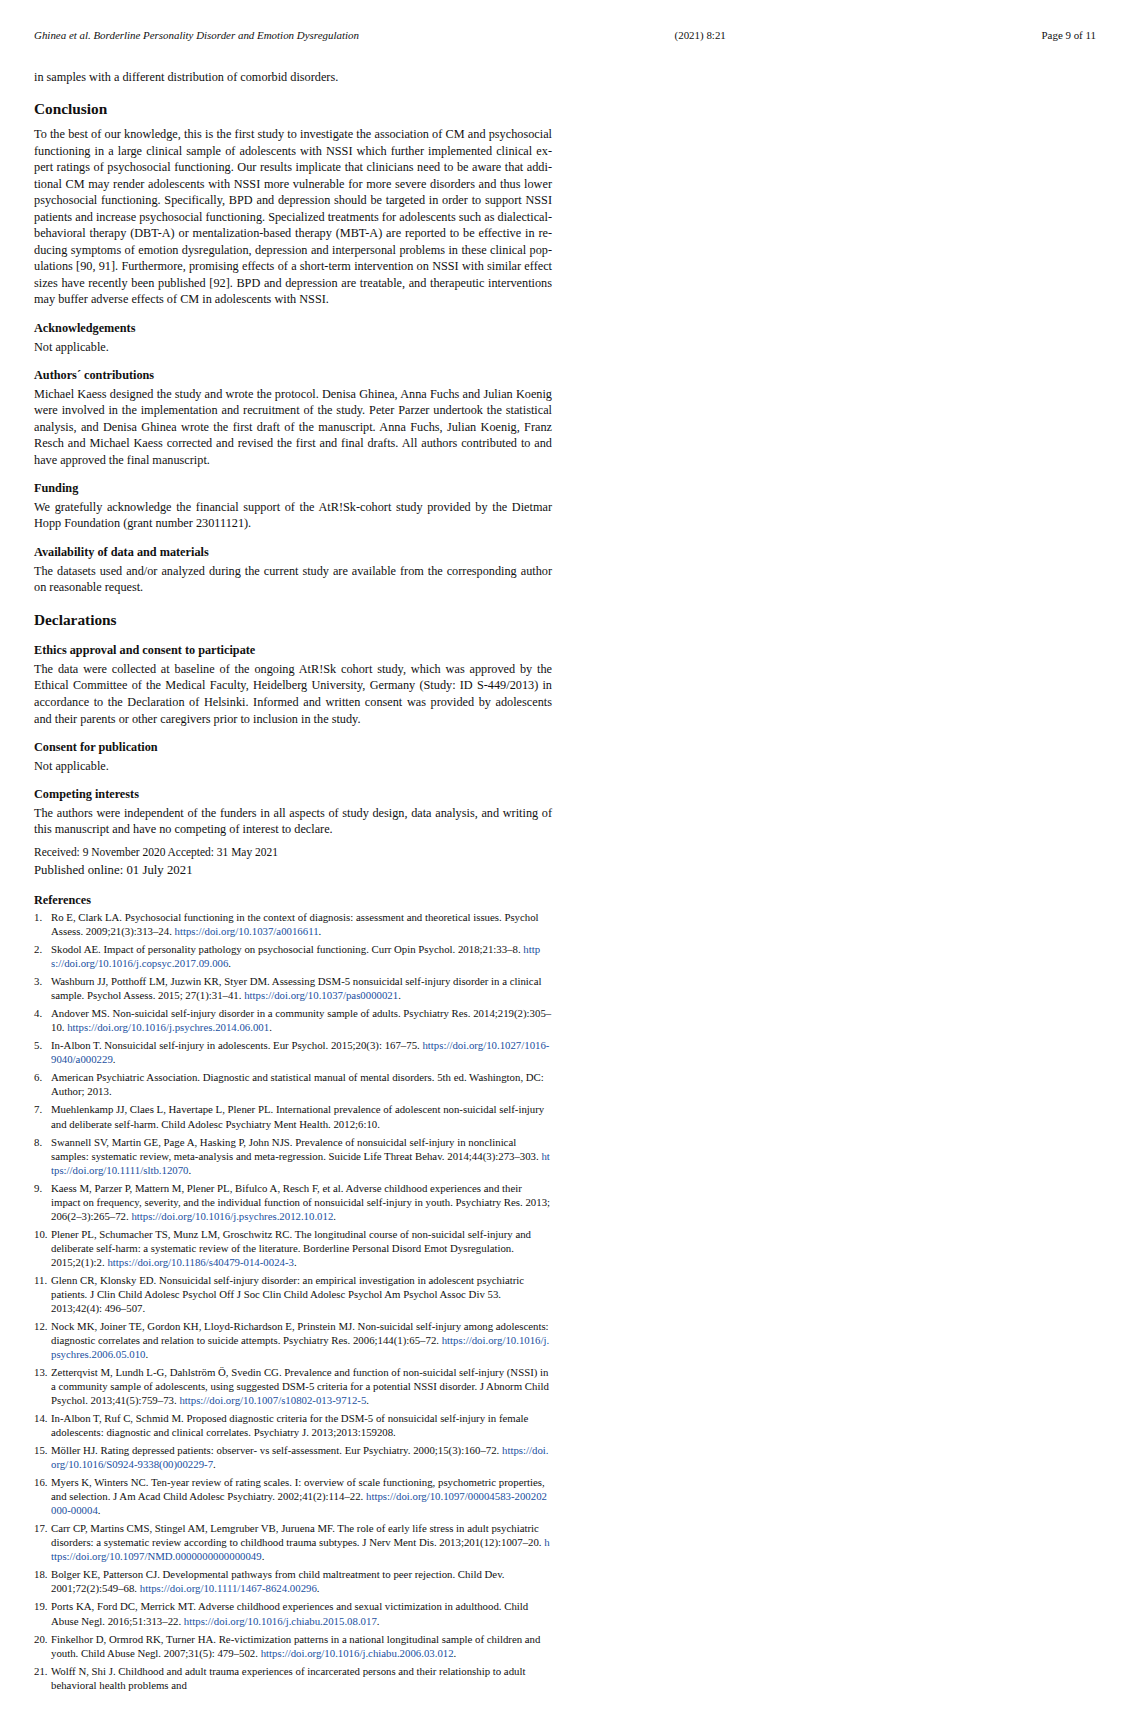Ghinea et al. Borderline Personality Disorder and Emotion Dysregulation
(2021) 8:21
Page 9 of 11
in samples with a different distribution of comorbid disorders.
Conclusion
To the best of our knowledge, this is the first study to investigate the association of CM and psychosocial functioning in a large clinical sample of adolescents with NSSI which further implemented clinical expert ratings of psychosocial functioning. Our results implicate that clinicians need to be aware that additional CM may render adolescents with NSSI more vulnerable for more severe disorders and thus lower psychosocial functioning. Specifically, BPD and depression should be targeted in order to support NSSI patients and increase psychosocial functioning. Specialized treatments for adolescents such as dialectical-behavioral therapy (DBT-A) or mentalization-based therapy (MBT-A) are reported to be effective in reducing symptoms of emotion dysregulation, depression and interpersonal problems in these clinical populations [90, 91]. Furthermore, promising effects of a short-term intervention on NSSI with similar effect sizes have recently been published [92]. BPD and depression are treatable, and therapeutic interventions may buffer adverse effects of CM in adolescents with NSSI.
Acknowledgements
Not applicable.
Authors´ contributions
Michael Kaess designed the study and wrote the protocol. Denisa Ghinea, Anna Fuchs and Julian Koenig were involved in the implementation and recruitment of the study. Peter Parzer undertook the statistical analysis, and Denisa Ghinea wrote the first draft of the manuscript. Anna Fuchs, Julian Koenig, Franz Resch and Michael Kaess corrected and revised the first and final drafts. All authors contributed to and have approved the final manuscript.
Funding
We gratefully acknowledge the financial support of the AtR!Sk-cohort study provided by the Dietmar Hopp Foundation (grant number 23011121).
Availability of data and materials
The datasets used and/or analyzed during the current study are available from the corresponding author on reasonable request.
Declarations
Ethics approval and consent to participate
The data were collected at baseline of the ongoing AtR!Sk cohort study, which was approved by the Ethical Committee of the Medical Faculty, Heidelberg University, Germany (Study: ID S-449/2013) in accordance to the Declaration of Helsinki. Informed and written consent was provided by adolescents and their parents or other caregivers prior to inclusion in the study.
Consent for publication
Not applicable.
Competing interests
The authors were independent of the funders in all aspects of study design, data analysis, and writing of this manuscript and have no competing of interest to declare.
Received: 9 November 2020 Accepted: 31 May 2021
Published online: 01 July 2021
References
Ro E, Clark LA. Psychosocial functioning in the context of diagnosis: assessment and theoretical issues. Psychol Assess. 2009;21(3):313–24. https://doi.org/10.1037/a0016611.
Skodol AE. Impact of personality pathology on psychosocial functioning. Curr Opin Psychol. 2018;21:33–8. https://doi.org/10.1016/j.copsyc.2017.09.006.
Washburn JJ, Potthoff LM, Juzwin KR, Styer DM. Assessing DSM-5 nonsuicidal self-injury disorder in a clinical sample. Psychol Assess. 2015; 27(1):31–41. https://doi.org/10.1037/pas0000021.
Andover MS. Non-suicidal self-injury disorder in a community sample of adults. Psychiatry Res. 2014;219(2):305–10. https://doi.org/10.1016/j.psychres.2014.06.001.
In-Albon T. Nonsuicidal self-injury in adolescents. Eur Psychol. 2015;20(3): 167–75. https://doi.org/10.1027/1016-9040/a000229.
American Psychiatric Association. Diagnostic and statistical manual of mental disorders. 5th ed. Washington, DC: Author; 2013.
Muehlenkamp JJ, Claes L, Havertape L, Plener PL. International prevalence of adolescent non-suicidal self-injury and deliberate self-harm. Child Adolesc Psychiatry Ment Health. 2012;6:10.
Swannell SV, Martin GE, Page A, Hasking P, John NJS. Prevalence of nonsuicidal self-injury in nonclinical samples: systematic review, meta-analysis and meta-regression. Suicide Life Threat Behav. 2014;44(3):273–303. https://doi.org/10.1111/sltb.12070.
Kaess M, Parzer P, Mattern M, Plener PL, Bifulco A, Resch F, et al. Adverse childhood experiences and their impact on frequency, severity, and the individual function of nonsuicidal self-injury in youth. Psychiatry Res. 2013; 206(2–3):265–72. https://doi.org/10.1016/j.psychres.2012.10.012.
Plener PL, Schumacher TS, Munz LM, Groschwitz RC. The longitudinal course of non-suicidal self-injury and deliberate self-harm: a systematic review of the literature. Borderline Personal Disord Emot Dysregulation. 2015;2(1):2. https://doi.org/10.1186/s40479-014-0024-3.
Glenn CR, Klonsky ED. Nonsuicidal self-injury disorder: an empirical investigation in adolescent psychiatric patients. J Clin Child Adolesc Psychol Off J Soc Clin Child Adolesc Psychol Am Psychol Assoc Div 53. 2013;42(4): 496–507.
Nock MK, Joiner TE, Gordon KH, Lloyd-Richardson E, Prinstein MJ. Non-suicidal self-injury among adolescents: diagnostic correlates and relation to suicide attempts. Psychiatry Res. 2006;144(1):65–72. https://doi.org/10.1016/j.psychres.2006.05.010.
Zetterqvist M, Lundh L-G, Dahlström Ö, Svedin CG. Prevalence and function of non-suicidal self-injury (NSSI) in a community sample of adolescents, using suggested DSM-5 criteria for a potential NSSI disorder. J Abnorm Child Psychol. 2013;41(5):759–73. https://doi.org/10.1007/s10802-013-9712-5.
In-Albon T, Ruf C, Schmid M. Proposed diagnostic criteria for the DSM-5 of nonsuicidal self-injury in female adolescents: diagnostic and clinical correlates. Psychiatry J. 2013;2013:159208.
Möller HJ. Rating depressed patients: observer- vs self-assessment. Eur Psychiatry. 2000;15(3):160–72. https://doi.org/10.1016/S0924-9338(00)00229-7.
Myers K, Winters NC. Ten-year review of rating scales. I: overview of scale functioning, psychometric properties, and selection. J Am Acad Child Adolesc Psychiatry. 2002;41(2):114–22. https://doi.org/10.1097/00004583-200202000-00004.
Carr CP, Martins CMS, Stingel AM, Lemgruber VB, Juruena MF. The role of early life stress in adult psychiatric disorders: a systematic review according to childhood trauma subtypes. J Nerv Ment Dis. 2013;201(12):1007–20. https://doi.org/10.1097/NMD.0000000000000049.
Bolger KE, Patterson CJ. Developmental pathways from child maltreatment to peer rejection. Child Dev. 2001;72(2):549–68. https://doi.org/10.1111/1467-8624.00296.
Ports KA, Ford DC, Merrick MT. Adverse childhood experiences and sexual victimization in adulthood. Child Abuse Negl. 2016;51:313–22. https://doi.org/10.1016/j.chiabu.2015.08.017.
Finkelhor D, Ormrod RK, Turner HA. Re-victimization patterns in a national longitudinal sample of children and youth. Child Abuse Negl. 2007;31(5): 479–502. https://doi.org/10.1016/j.chiabu.2006.03.012.
Wolff N, Shi J. Childhood and adult trauma experiences of incarcerated persons and their relationship to adult behavioral health problems and